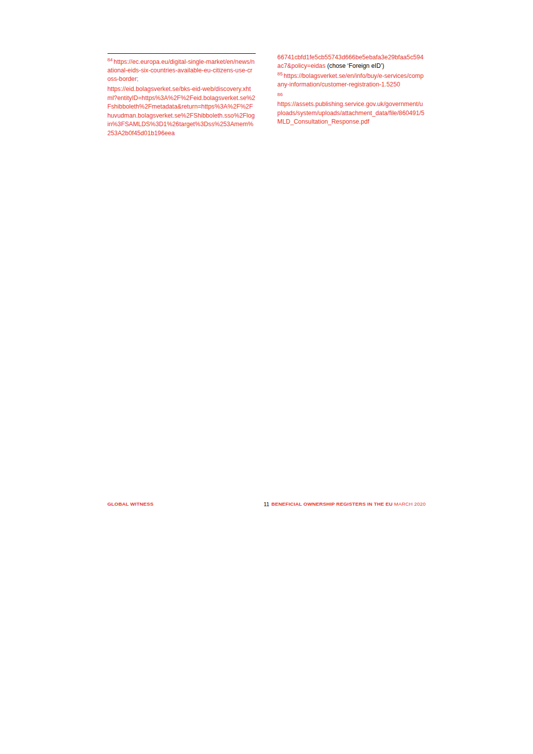84https://ec.europa.eu/digital-single-market/en/news/national-eids-six-countries-available-eu-citizens-use-cross-border;
https://eid.bolagsverket.se/bks-eid-web/discovery.xhtml?entityID=https%3A%2F%2Feid.bolagsverket.se%2Fshibboleth%2Fmetadata&return=https%3A%2F%2Fhuvudman.bolagsverket.se%2FShibboleth.sso%2Flogin%3FSAMLDS%3D1%26target%3Dss%253Amem%253A2b0f45d01b196eea
66741cbfd1fe5cb55743d666be5ebafa3e29bfaa5c594ac7&policy=eidas (chose ‘Foreign eID’)
85https://bolagsverket.se/en/info/buy/e-services/company-information/customer-registration-1.5250
86
https://assets.publishing.service.gov.uk/government/uploads/system/uploads/attachment_data/file/860491/5MLD_Consultation_Response.pdf
Global Witness 11 Beneficial ownership registers in the EU March 2020